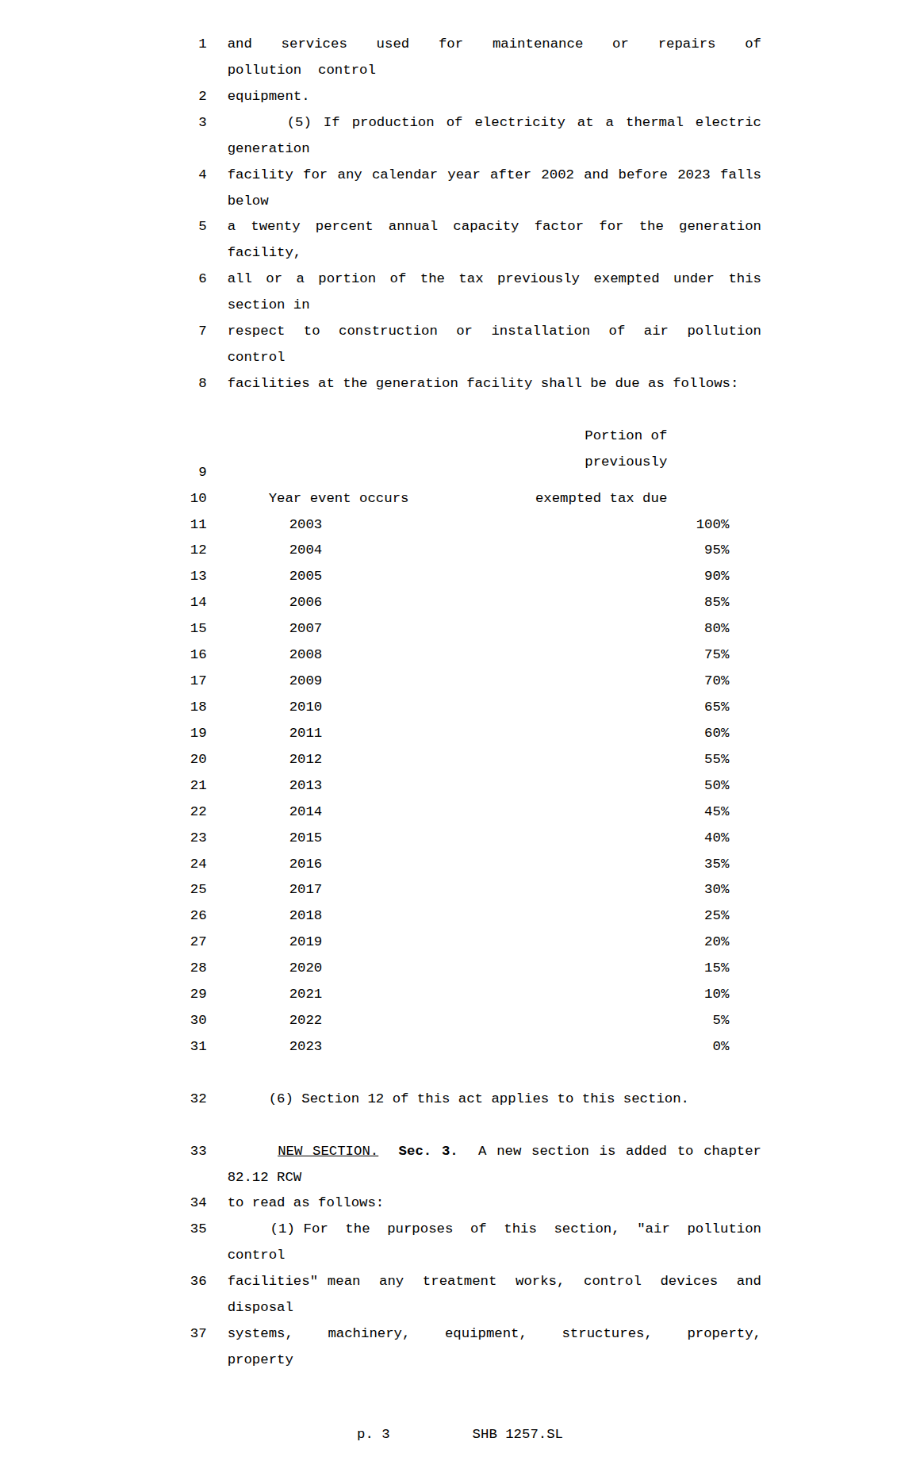1 and services used for maintenance or repairs of pollution control
2 equipment.
3 (5) If production of electricity at a thermal electric generation
4 facility for any calendar year after 2002 and before 2023 falls below
5 a twenty percent annual capacity factor for the generation facility,
6 all or a portion of the tax previously exempted under this section in
7 respect to construction or installation of air pollution control
8 facilities at the generation facility shall be due as follows:
9 Portion of previously
10 Year event occurs exempted tax due
112003100%
12200495%
13200590%
14200685%
15200780%
16200875%
17200970%
18201065%
19201160%
20201255%
21201350%
22201445%
23201540%
24201635%
25201730%
26201825%
27201920%
28202015%
29202110%
3020225%
3120230%
32 (6) Section 12 of this act applies to this section.
33 NEW SECTION. Sec. 3. A new section is added to chapter 82.12 RCW
34 to read as follows:
35 (1) For the purposes of this section, "air pollution control
36 facilities" mean any treatment works, control devices and disposal
37 systems, machinery, equipment, structures, property, property
p. 3 SHB 1257.SL